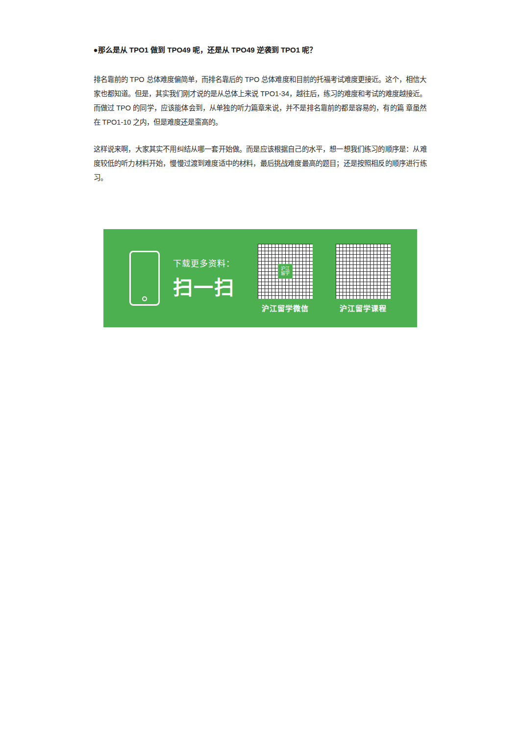●那么是从 TPO1 做到 TPO49 呢，还是从 TPO49 逆袭到 TPO1 呢？
排名靠前的 TPO 总体难度偏简单，而排名靠后的 TPO 总体难度和目前的托福考试难度更接近。这个，相信大家也都知道。但是，其实我们刚才说的是从总体上来说 TPO1-34，越往后，练习的难度和考试的难度越接近。而做过 TPO 的同学，应该能体会到，从单独的听力篇章来说，并不是排名靠前的都是容易的，有的篇 章虽然在 TPO1-10 之内，但是难度还是蛮高的。
这样说来啊，大家其实不用纠结从哪一套开始做。而是应该根据自己的水平，想一想我们练习的顺序是：从难度较低的听力材料开始，慢慢过渡到难度适中的材料，最后挑战难度最高的题目；还是按照相反的顺序进行练习。
下载更多资料：
扫一扫
沪江
留学
沪江留学微信
沪江留学课程